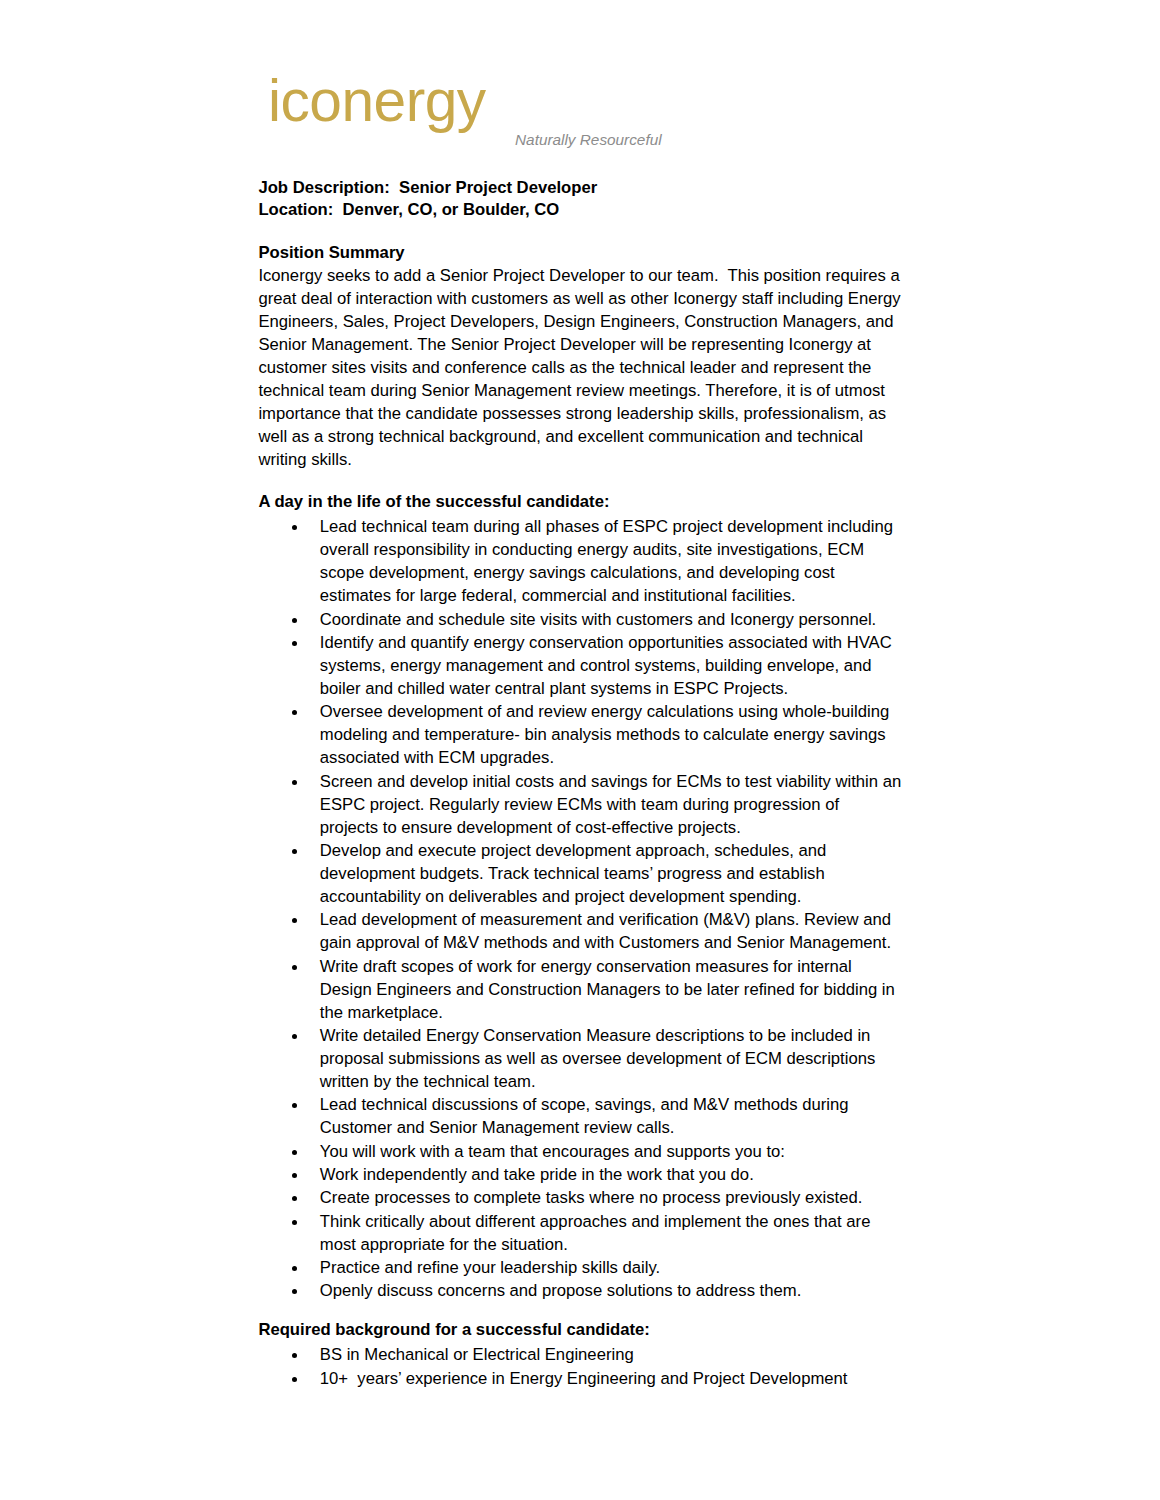iconergy Naturally Resourceful
Job Description: Senior Project Developer Location: Denver, CO, or Boulder, CO
Position Summary
Iconergy seeks to add a Senior Project Developer to our team. This position requires a great deal of interaction with customers as well as other Iconergy staff including Energy Engineers, Sales, Project Developers, Design Engineers, Construction Managers, and Senior Management. The Senior Project Developer will be representing Iconergy at customer sites visits and conference calls as the technical leader and represent the technical team during Senior Management review meetings. Therefore, it is of utmost importance that the candidate possesses strong leadership skills, professionalism, as well as a strong technical background, and excellent communication and technical writing skills.
A day in the life of the successful candidate:
Lead technical team during all phases of ESPC project development including overall responsibility in conducting energy audits, site investigations, ECM scope development, energy savings calculations, and developing cost estimates for large federal, commercial and institutional facilities.
Coordinate and schedule site visits with customers and Iconergy personnel.
Identify and quantify energy conservation opportunities associated with HVAC systems, energy management and control systems, building envelope, and boiler and chilled water central plant systems in ESPC Projects.
Oversee development of and review energy calculations using whole-building modeling and temperature- bin analysis methods to calculate energy savings associated with ECM upgrades.
Screen and develop initial costs and savings for ECMs to test viability within an ESPC project. Regularly review ECMs with team during progression of projects to ensure development of cost-effective projects.
Develop and execute project development approach, schedules, and development budgets. Track technical teams’ progress and establish accountability on deliverables and project development spending.
Lead development of measurement and verification (M&V) plans. Review and gain approval of M&V methods and with Customers and Senior Management.
Write draft scopes of work for energy conservation measures for internal Design Engineers and Construction Managers to be later refined for bidding in the marketplace.
Write detailed Energy Conservation Measure descriptions to be included in proposal submissions as well as oversee development of ECM descriptions written by the technical team.
Lead technical discussions of scope, savings, and M&V methods during Customer and Senior Management review calls.
You will work with a team that encourages and supports you to:
Work independently and take pride in the work that you do.
Create processes to complete tasks where no process previously existed.
Think critically about different approaches and implement the ones that are most appropriate for the situation.
Practice and refine your leadership skills daily.
Openly discuss concerns and propose solutions to address them.
Required background for a successful candidate:
BS in Mechanical or Electrical Engineering
10+ years’ experience in Energy Engineering and Project Development